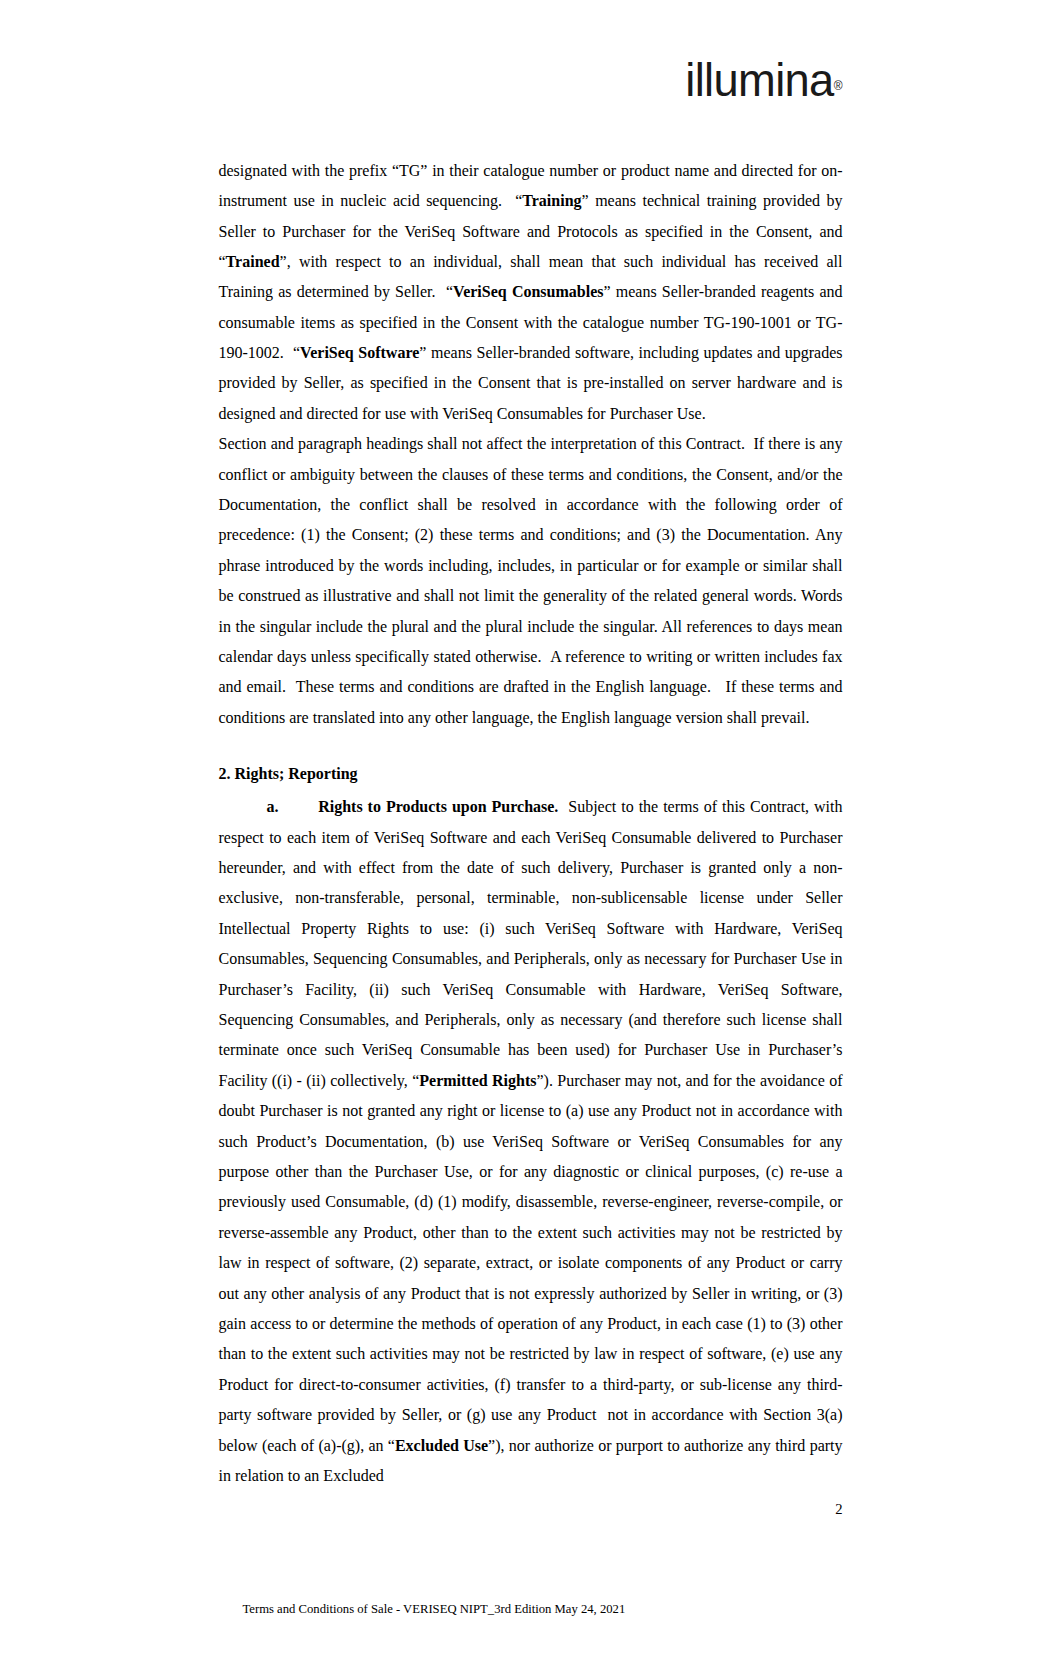illumina®
designated with the prefix “TG” in their catalogue number or product name and directed for on-instrument use in nucleic acid sequencing. “Training” means technical training provided by Seller to Purchaser for the VeriSeq Software and Protocols as specified in the Consent, and “Trained”, with respect to an individual, shall mean that such individual has received all Training as determined by Seller. “VeriSeq Consumables” means Seller-branded reagents and consumable items as specified in the Consent with the catalogue number TG-190-1001 or TG-190-1002. “VeriSeq Software” means Seller-branded software, including updates and upgrades provided by Seller, as specified in the Consent that is pre-installed on server hardware and is designed and directed for use with VeriSeq Consumables for Purchaser Use.
Section and paragraph headings shall not affect the interpretation of this Contract. If there is any conflict or ambiguity between the clauses of these terms and conditions, the Consent, and/or the Documentation, the conflict shall be resolved in accordance with the following order of precedence: (1) the Consent; (2) these terms and conditions; and (3) the Documentation. Any phrase introduced by the words including, includes, in particular or for example or similar shall be construed as illustrative and shall not limit the generality of the related general words. Words in the singular include the plural and the plural include the singular. All references to days mean calendar days unless specifically stated otherwise. A reference to writing or written includes fax and email. These terms and conditions are drafted in the English language. If these terms and conditions are translated into any other language, the English language version shall prevail.
2. Rights; Reporting
a. Rights to Products upon Purchase. Subject to the terms of this Contract, with respect to each item of VeriSeq Software and each VeriSeq Consumable delivered to Purchaser hereunder, and with effect from the date of such delivery, Purchaser is granted only a non-exclusive, non-transferable, personal, terminable, non-sublicensable license under Seller Intellectual Property Rights to use: (i) such VeriSeq Software with Hardware, VeriSeq Consumables, Sequencing Consumables, and Peripherals, only as necessary for Purchaser Use in Purchaser’s Facility, (ii) such VeriSeq Consumable with Hardware, VeriSeq Software, Sequencing Consumables, and Peripherals, only as necessary (and therefore such license shall terminate once such VeriSeq Consumable has been used) for Purchaser Use in Purchaser’s Facility ((i) - (ii) collectively, “Permitted Rights”). Purchaser may not, and for the avoidance of doubt Purchaser is not granted any right or license to (a) use any Product not in accordance with such Product’s Documentation, (b) use VeriSeq Software or VeriSeq Consumables for any purpose other than the Purchaser Use, or for any diagnostic or clinical purposes, (c) re-use a previously used Consumable, (d) (1) modify, disassemble, reverse-engineer, reverse-compile, or reverse-assemble any Product, other than to the extent such activities may not be restricted by law in respect of software, (2) separate, extract, or isolate components of any Product or carry out any other analysis of any Product that is not expressly authorized by Seller in writing, or (3) gain access to or determine the methods of operation of any Product, in each case (1) to (3) other than to the extent such activities may not be restricted by law in respect of software, (e) use any Product for direct-to-consumer activities, (f) transfer to a third-party, or sub-license any third-party software provided by Seller, or (g) use any Product not in accordance with Section 3(a) below (each of (a)-(g), an “Excluded Use”), nor authorize or purport to authorize any third party in relation to an Excluded
2 Terms and Conditions of Sale - VERISEQ NIPT_3rd Edition May 24, 2021